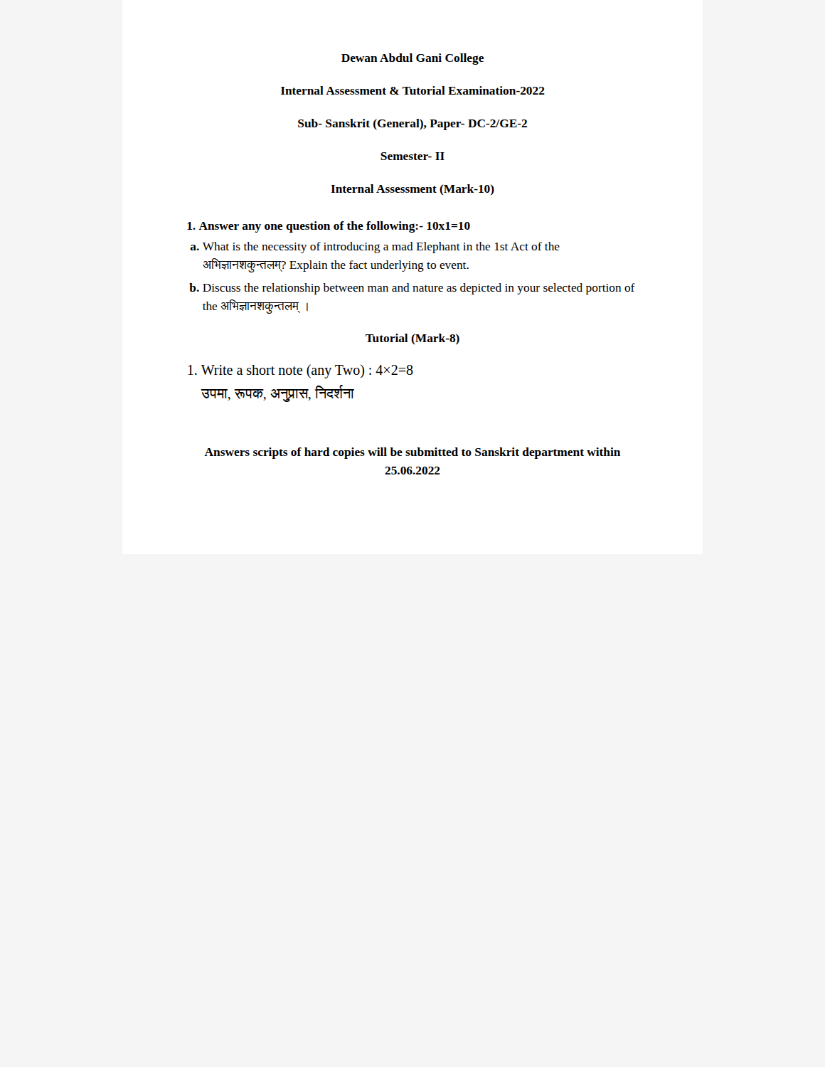Dewan Abdul Gani College
Internal Assessment & Tutorial Examination-2022
Sub- Sanskrit (General), Paper- DC-2/GE-2
Semester- II
Internal Assessment (Mark-10)
Answer any one question of the following:- 10x1=10
What is the necessity of introducing a mad Elephant in the 1st Act of the अभिज्ञानशकुन्तलम्? Explain the fact underlying to event.
Discuss the relationship between man and nature as depicted in your selected portion of the अभिज्ञानशकुन्तलम् ।
Tutorial (Mark-8)
Write a short note (any Two) : 4×2=8 उपमा, रूपक, अनुप्रास, निदर्शना
Answers scripts of hard copies will be submitted to Sanskrit department within 25.06.2022